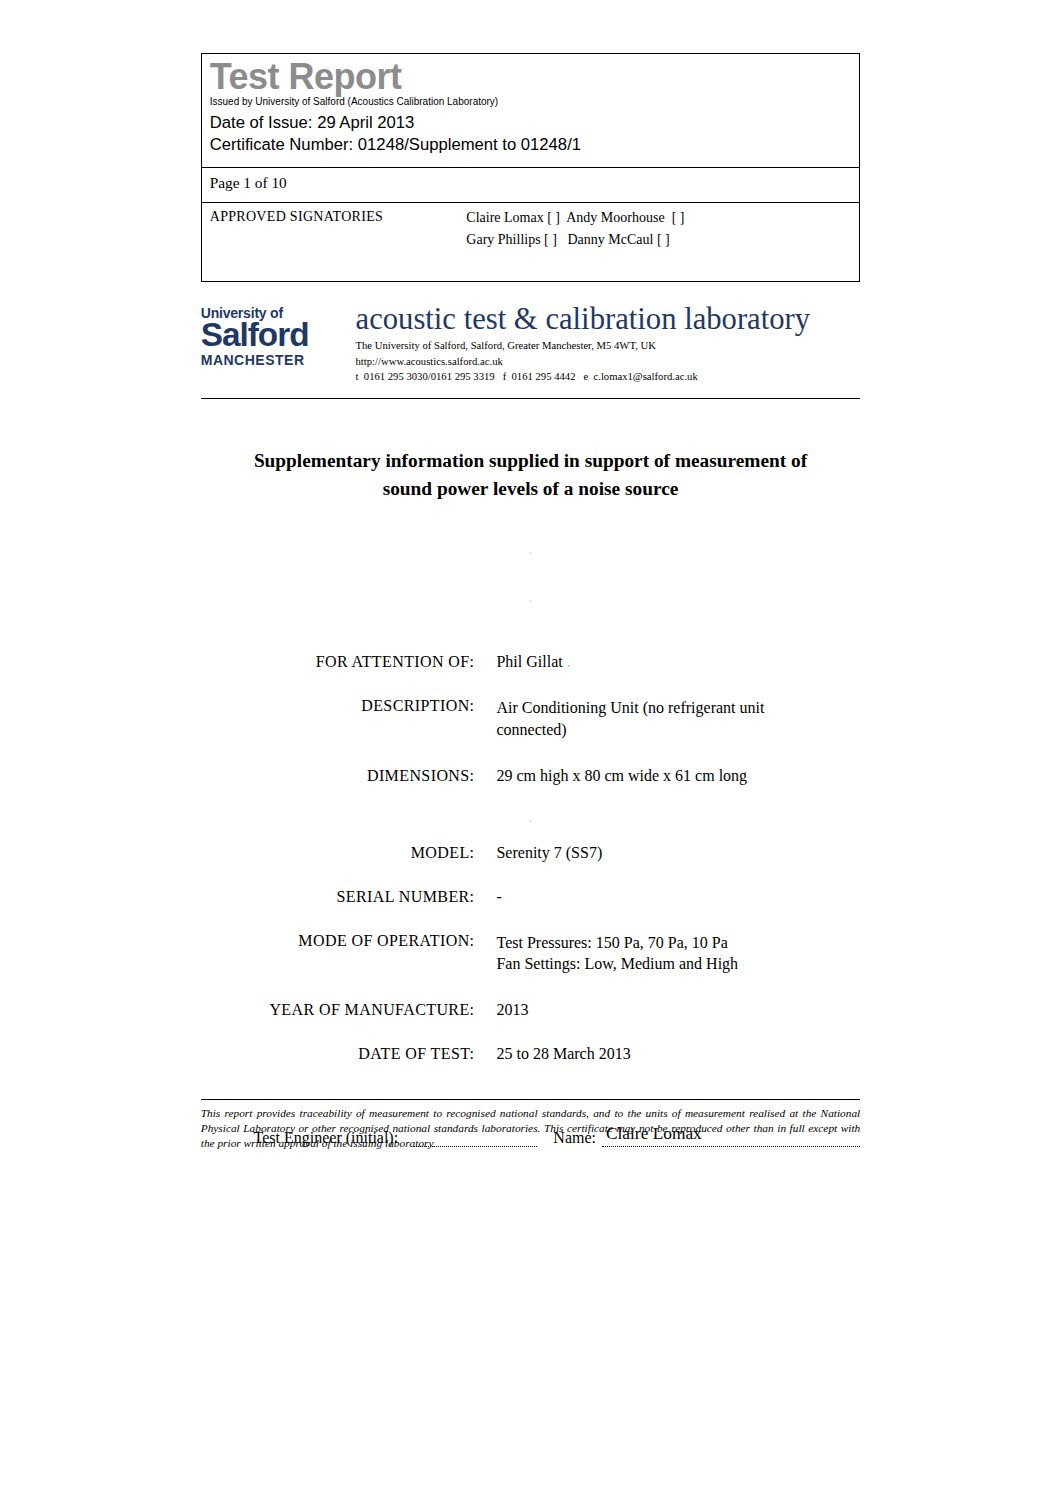| Test Report Issued by University of Salford (Acoustics Calibration Laboratory) Date of Issue: 29 April 2013 Certificate Number: 01248/Supplement to 01248/1 |
| Page 1 of 10 |
| / APPROVED SIGNATORIES / Claire Lomax [ ] Andy Moorhouse [ ] Gary Phillips [ ] Danny McCaul [ ] / |
University of
Salford
MANCHESTER
acoustic test & calibration laboratory
The University of Salford, Salford, Greater Manchester, M5 4WT, UK
http://www.acoustics.salford.ac.uk
t 0161 295 3030/0161 295 3319 f 0161 295 4442 e c.lomax1@salford.ac.uk
Supplementary information supplied in support of measurement of sound power levels of a noise source
.
.
| FOR ATTENTION OF: | Phil Gillat . |
| DESCRIPTION: | Air Conditioning Unit (no refrigerant unit connected) |
| DIMENSIONS: | 29 cm high x 80 cm wide x 61 cm long |
| . |
| MODEL: | Serenity 7 (SS7) |
| SERIAL NUMBER: | - |
| MODE OF OPERATION: | Test Pressures: 150 Pa, 70 Pa, 10 Pa Fan Settings: Low, Medium and High |
| YEAR OF MANUFACTURE: | 2013 |
| DATE OF TEST: | 25 to 28 March 2013 |
Test Engineer (initial): Name: Claire Lomax
This report provides traceability of measurement to recognised national standards, and to the units of measurement realised at the National Physical Laboratory or other recognised national standards laboratories. This certificate may not be reproduced other than in full except with the prior written approval of the issuing laboratory.